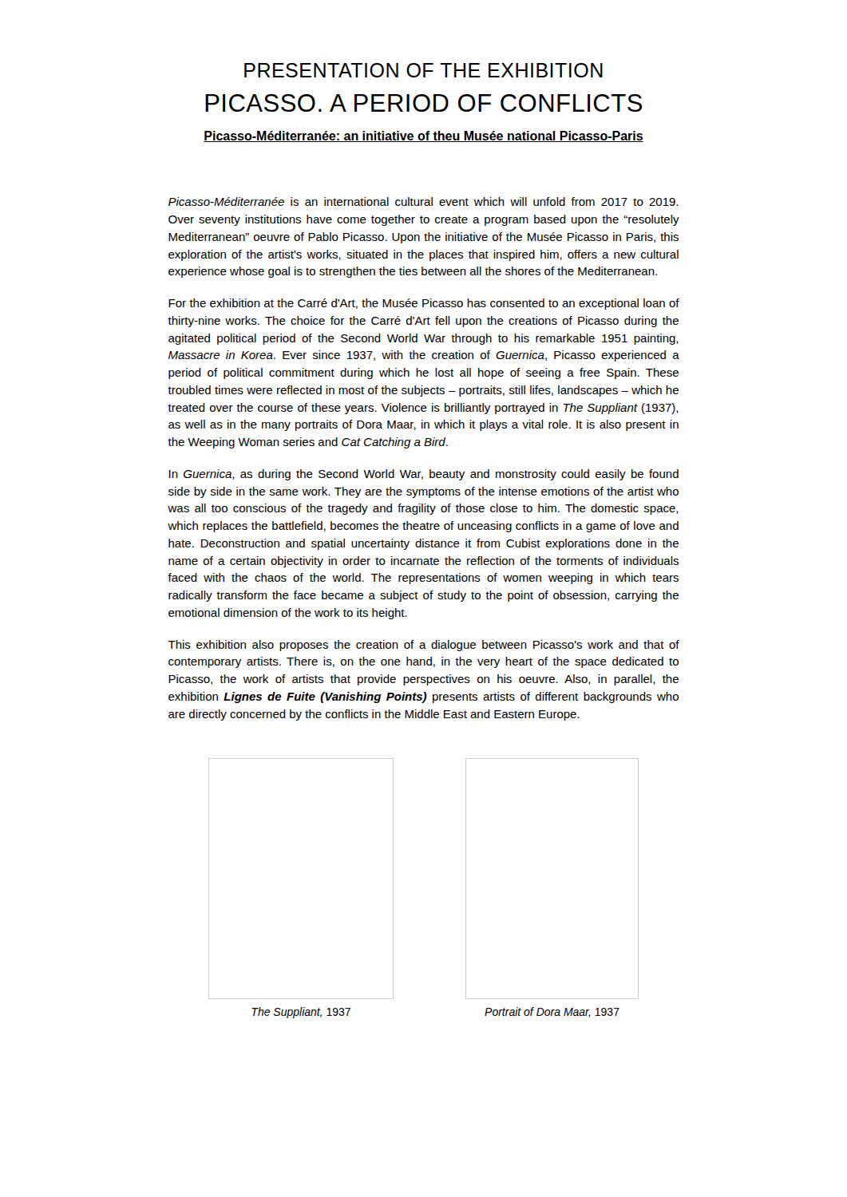PRESENTATION OF THE EXHIBITION
PICASSO. A PERIOD OF CONFLICTS
Picasso-Méditerranée: an initiative of theu Musée national Picasso-Paris
Picasso-Méditerranée is an international cultural event which will unfold from 2017 to 2019. Over seventy institutions have come together to create a program based upon the “resolutely Mediterranean” oeuvre of Pablo Picasso. Upon the initiative of the Musée Picasso in Paris, this exploration of the artist's works, situated in the places that inspired him, offers a new cultural experience whose goal is to strengthen the ties between all the shores of the Mediterranean.
For the exhibition at the Carré d'Art, the Musée Picasso has consented to an exceptional loan of thirty-nine works. The choice for the Carré d'Art fell upon the creations of Picasso during the agitated political period of the Second World War through to his remarkable 1951 painting, Massacre in Korea. Ever since 1937, with the creation of Guernica, Picasso experienced a period of political commitment during which he lost all hope of seeing a free Spain. These troubled times were reflected in most of the subjects – portraits, still lifes, landscapes – which he treated over the course of these years. Violence is brilliantly portrayed in The Suppliant (1937), as well as in the many portraits of Dora Maar, in which it plays a vital role. It is also present in the Weeping Woman series and Cat Catching a Bird.
In Guernica, as during the Second World War, beauty and monstrosity could easily be found side by side in the same work. They are the symptoms of the intense emotions of the artist who was all too conscious of the tragedy and fragility of those close to him. The domestic space, which replaces the battlefield, becomes the theatre of unceasing conflicts in a game of love and hate. Deconstruction and spatial uncertainty distance it from Cubist explorations done in the name of a certain objectivity in order to incarnate the reflection of the torments of individuals faced with the chaos of the world. The representations of women weeping in which tears radically transform the face became a subject of study to the point of obsession, carrying the emotional dimension of the work to its height.
This exhibition also proposes the creation of a dialogue between Picasso's work and that of contemporary artists. There is, on the one hand, in the very heart of the space dedicated to Picasso, the work of artists that provide perspectives on his oeuvre. Also, in parallel, the exhibition Lignes de Fuite (Vanishing Points) presents artists of different backgrounds who are directly concerned by the conflicts in the Middle East and Eastern Europe.
The Suppliant, 1937
Portrait of Dora Maar, 1937